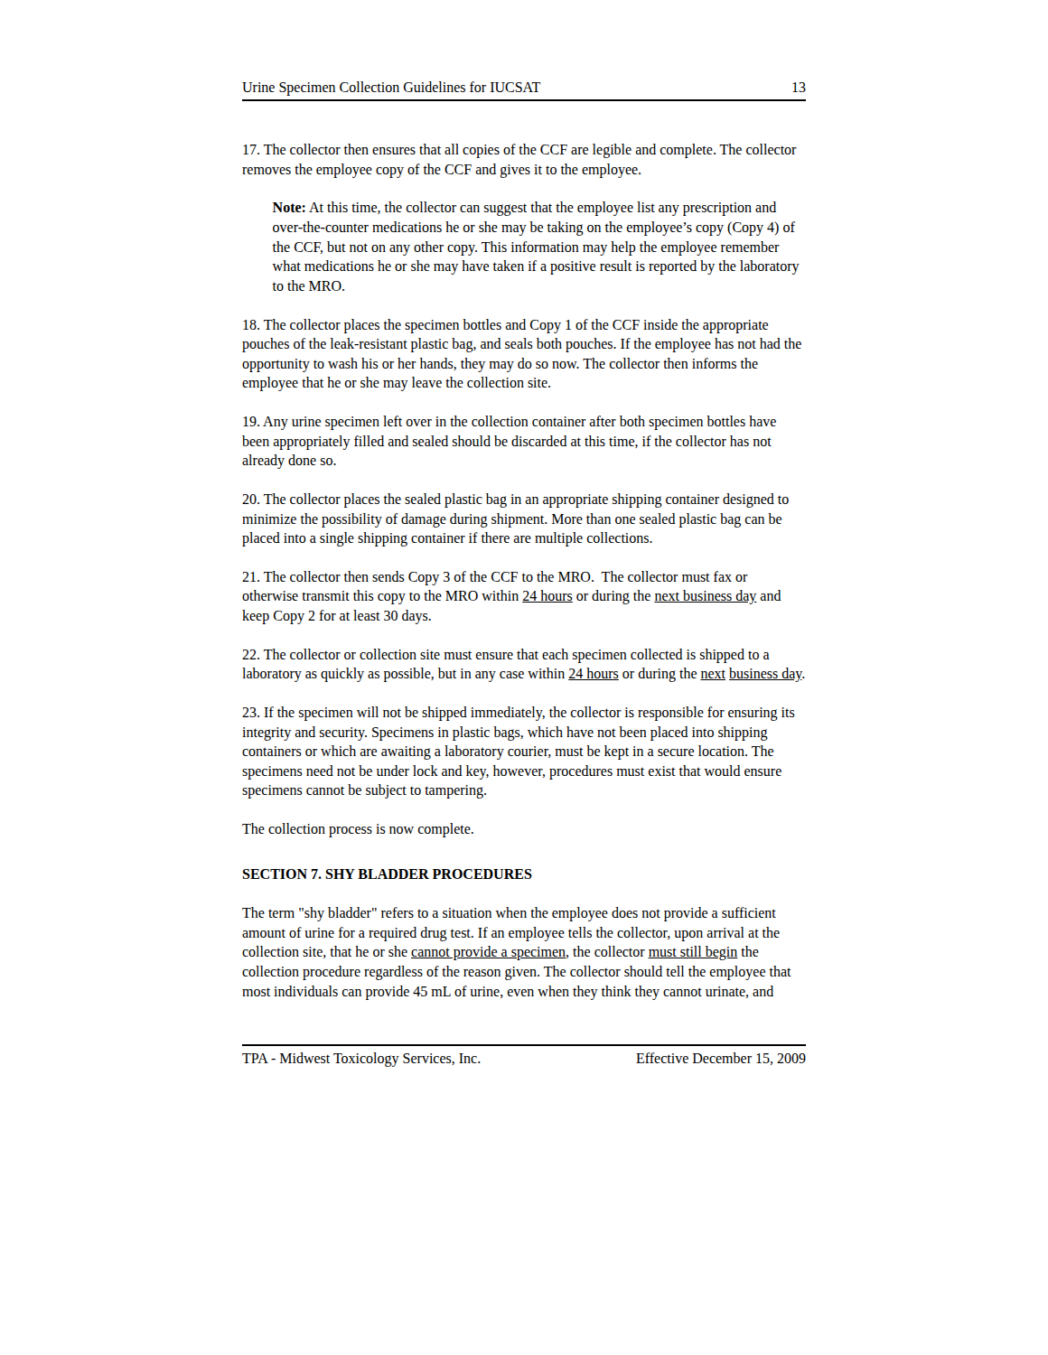Urine Specimen Collection Guidelines for IUCSAT 13
17. The collector then ensures that all copies of the CCF are legible and complete. The collector removes the employee copy of the CCF and gives it to the employee.
Note: At this time, the collector can suggest that the employee list any prescription and over-the-counter medications he or she may be taking on the employee’s copy (Copy 4) of the CCF, but not on any other copy. This information may help the employee remember what medications he or she may have taken if a positive result is reported by the laboratory to the MRO.
18. The collector places the specimen bottles and Copy 1 of the CCF inside the appropriate pouches of the leak-resistant plastic bag, and seals both pouches. If the employee has not had the opportunity to wash his or her hands, they may do so now. The collector then informs the employee that he or she may leave the collection site.
19. Any urine specimen left over in the collection container after both specimen bottles have been appropriately filled and sealed should be discarded at this time, if the collector has not already done so.
20. The collector places the sealed plastic bag in an appropriate shipping container designed to minimize the possibility of damage during shipment. More than one sealed plastic bag can be placed into a single shipping container if there are multiple collections.
21. The collector then sends Copy 3 of the CCF to the MRO. The collector must fax or otherwise transmit this copy to the MRO within 24 hours or during the next business day and keep Copy 2 for at least 30 days.
22. The collector or collection site must ensure that each specimen collected is shipped to a laboratory as quickly as possible, but in any case within 24 hours or during the next business day.
23. If the specimen will not be shipped immediately, the collector is responsible for ensuring its integrity and security. Specimens in plastic bags, which have not been placed into shipping containers or which are awaiting a laboratory courier, must be kept in a secure location. The specimens need not be under lock and key, however, procedures must exist that would ensure specimens cannot be subject to tampering.
The collection process is now complete.
SECTION 7. SHY BLADDER PROCEDURES
The term "shy bladder" refers to a situation when the employee does not provide a sufficient amount of urine for a required drug test. If an employee tells the collector, upon arrival at the collection site, that he or she cannot provide a specimen, the collector must still begin the collection procedure regardless of the reason given. The collector should tell the employee that most individuals can provide 45 mL of urine, even when they think they cannot urinate, and
TPA - Midwest Toxicology Services, Inc. Effective December 15, 2009